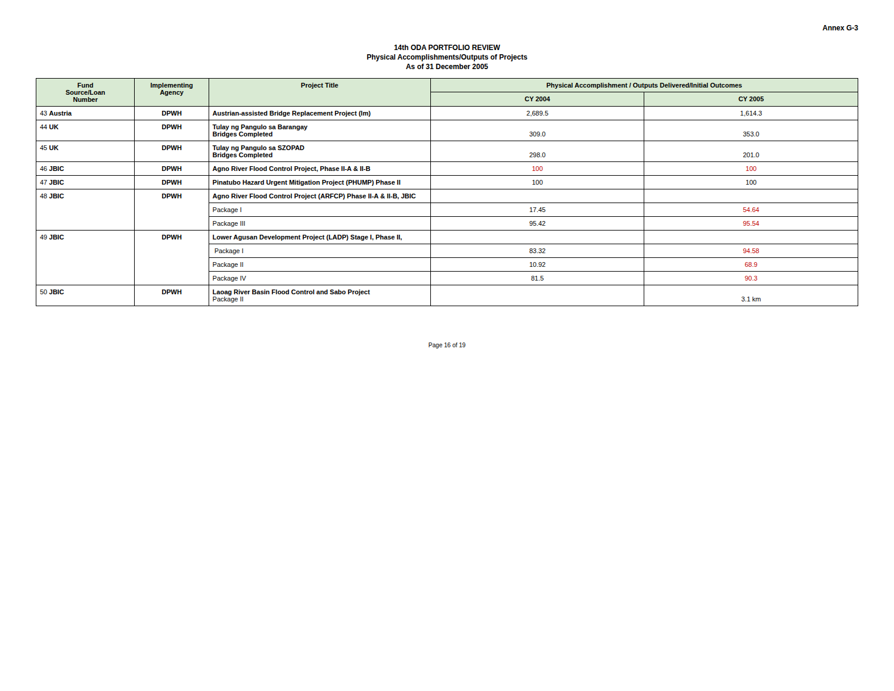Annex G-3
14th ODA PORTFOLIO REVIEW
Physical Accomplishments/Outputs of Projects
As of 31 December 2005
| Fund Source/Loan Number | Implementing Agency | Project Title | Physical Accomplishment / Outputs Delivered/Initial Outcomes |
| --- | --- | --- | --- |
| CY 2004 | CY 2005 |
| 43 Austria | DPWH | Austrian-assisted Bridge Replacement Project (lm) | 2,689.5 | 1,614.3 |
| 44 UK | DPWH | Tulay ng Pangulo sa Barangay Bridges Completed | 309.0 | 353.0 |
| 45 UK | DPWH | Tulay ng Pangulo sa SZOPAD Bridges Completed | 298.0 | 201.0 |
| 46 JBIC | DPWH | Agno River Flood Control Project, Phase II-A & II-B | 100 | 100 |
| 47 JBIC | DPWH | Pinatubo Hazard Urgent Mitigation Project (PHUMP) Phase II | 100 | 100 |
| 48 JBIC | DPWH | Agno River Flood Control Project (ARFCP) Phase II-A & II-B, JBIC | | |
| Package I | 17.45 | 54.64 |
| Package III | 95.42 | 95.54 |
| 49 JBIC | DPWH | Lower Agusan Development Project (LADP) Stage I, Phase II, | | |
| Package I | 83.32 | 94.58 |
| Package II | 10.92 | 68.9 |
| Package IV | 81.5 | 90.3 |
| 50 JBIC | DPWH | Laoag River Basin Flood Control and Sabo Project Package II | | 3.1 km |
Page 16 of 19